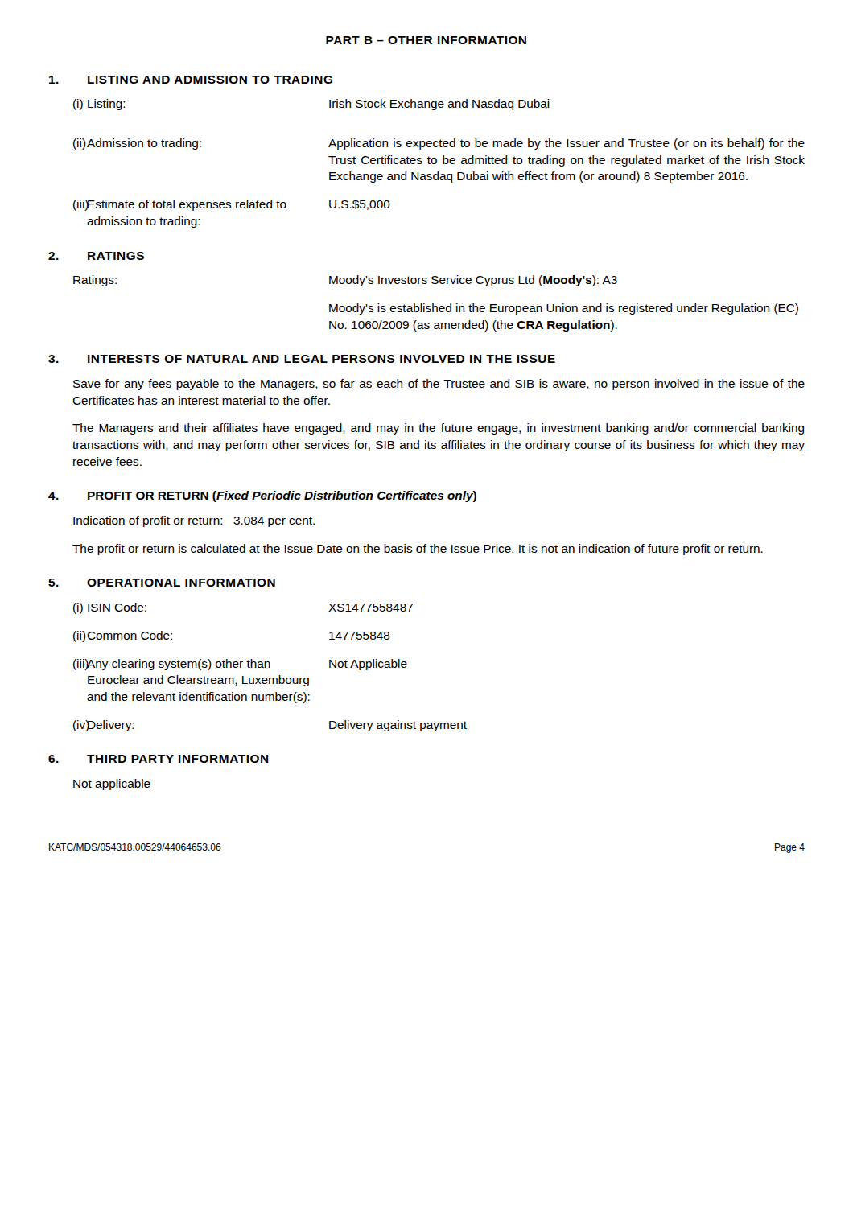PART B – OTHER INFORMATION
1. LISTING AND ADMISSION TO TRADING
(i) Listing: Irish Stock Exchange and Nasdaq Dubai
(ii) Admission to trading: Application is expected to be made by the Issuer and Trustee (or on its behalf) for the Trust Certificates to be admitted to trading on the regulated market of the Irish Stock Exchange and Nasdaq Dubai with effect from (or around) 8 September 2016.
(iii) Estimate of total expenses related to admission to trading: U.S.$5,000
2. RATINGS
Ratings: Moody's Investors Service Cyprus Ltd (Moody's): A3
Moody's is established in the European Union and is registered under Regulation (EC) No. 1060/2009 (as amended) (the CRA Regulation).
3. INTERESTS OF NATURAL AND LEGAL PERSONS INVOLVED IN THE ISSUE
Save for any fees payable to the Managers, so far as each of the Trustee and SIB is aware, no person involved in the issue of the Certificates has an interest material to the offer.
The Managers and their affiliates have engaged, and may in the future engage, in investment banking and/or commercial banking transactions with, and may perform other services for, SIB and its affiliates in the ordinary course of its business for which they may receive fees.
4. PROFIT OR RETURN (Fixed Periodic Distribution Certificates only)
Indication of profit or return: 3.084 per cent.
The profit or return is calculated at the Issue Date on the basis of the Issue Price. It is not an indication of future profit or return.
5. OPERATIONAL INFORMATION
(i) ISIN Code: XS1477558487
(ii) Common Code: 147755848
(iii) Any clearing system(s) other than Euroclear and Clearstream, Luxembourg and the relevant identification number(s): Not Applicable
(iv) Delivery: Delivery against payment
6. THIRD PARTY INFORMATION
Not applicable
KATC/MDS/054318.00529/44064653.06 Page 4